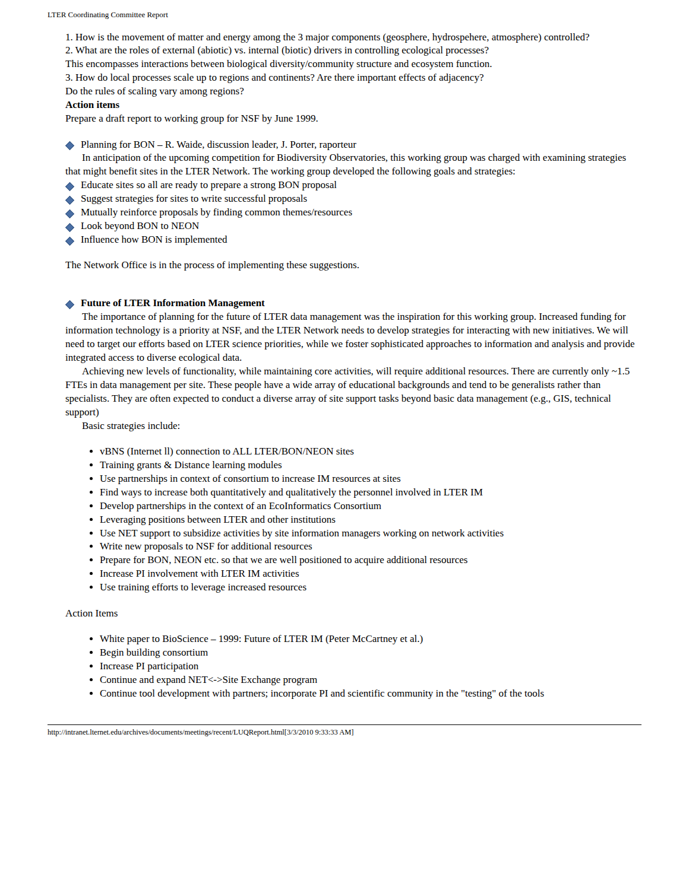LTER Coordinating Committee Report
1. How is the movement of matter and energy among the 3 major components (geosphere, hydrospehere, atmosphere) controlled?
2. What are the roles of external (abiotic) vs. internal (biotic) drivers in controlling ecological processes?
This encompasses interactions between biological diversity/community structure and ecosystem function.
3. How do local processes scale up to regions and continents? Are there important effects of adjacency?
Do the rules of scaling vary among regions?
Action items
Prepare a draft report to working group for NSF by June 1999.
Planning for BON – R. Waide, discussion leader, J. Porter, raporteur
In anticipation of the upcoming competition for Biodiversity Observatories, this working group was charged with examining strategies that might benefit sites in the LTER Network. The working group developed the following goals and strategies:
Educate sites so all are ready to prepare a strong BON proposal
Suggest strategies for sites to write successful proposals
Mutually reinforce proposals by finding common themes/resources
Look beyond BON to NEON
Influence how BON is implemented
The Network Office is in the process of implementing these suggestions.
Future of LTER Information Management
The importance of planning for the future of LTER data management was the inspiration for this working group. Increased funding for information technology is a priority at NSF, and the LTER Network needs to develop strategies for interacting with new initiatives. We will need to target our efforts based on LTER science priorities, while we foster sophisticated approaches to information and analysis and provide integrated access to diverse ecological data.
Achieving new levels of functionality, while maintaining core activities, will require additional resources. There are currently only ~1.5 FTEs in data management per site. These people have a wide array of educational backgrounds and tend to be generalists rather than specialists. They are often expected to conduct a diverse array of site support tasks beyond basic data management (e.g., GIS, technical support)
Basic strategies include:
vBNS (Internet ll) connection to ALL LTER/BON/NEON sites
Training grants & Distance learning modules
Use partnerships in context of consortium to increase IM resources at sites
Find ways to increase both quantitatively and qualitatively the personnel involved in LTER IM
Develop partnerships in the context of an EcoInformatics Consortium
Leveraging positions between LTER and other institutions
Use NET support to subsidize activities by site information managers working on network activities
Write new proposals to NSF for additional resources
Prepare for BON, NEON etc. so that we are well positioned to acquire additional resources
Increase PI involvement with LTER IM activities
Use training efforts to leverage increased resources
Action Items
White paper to BioScience – 1999: Future of LTER IM (Peter McCartney et al.)
Begin building consortium
Increase PI participation
Continue and expand NET<->Site Exchange program
Continue tool development with partners; incorporate PI and scientific community in the "testing" of the tools
http://intranet.lternet.edu/archives/documents/meetings/recent/LUQReport.html[3/3/2010 9:33:33 AM]